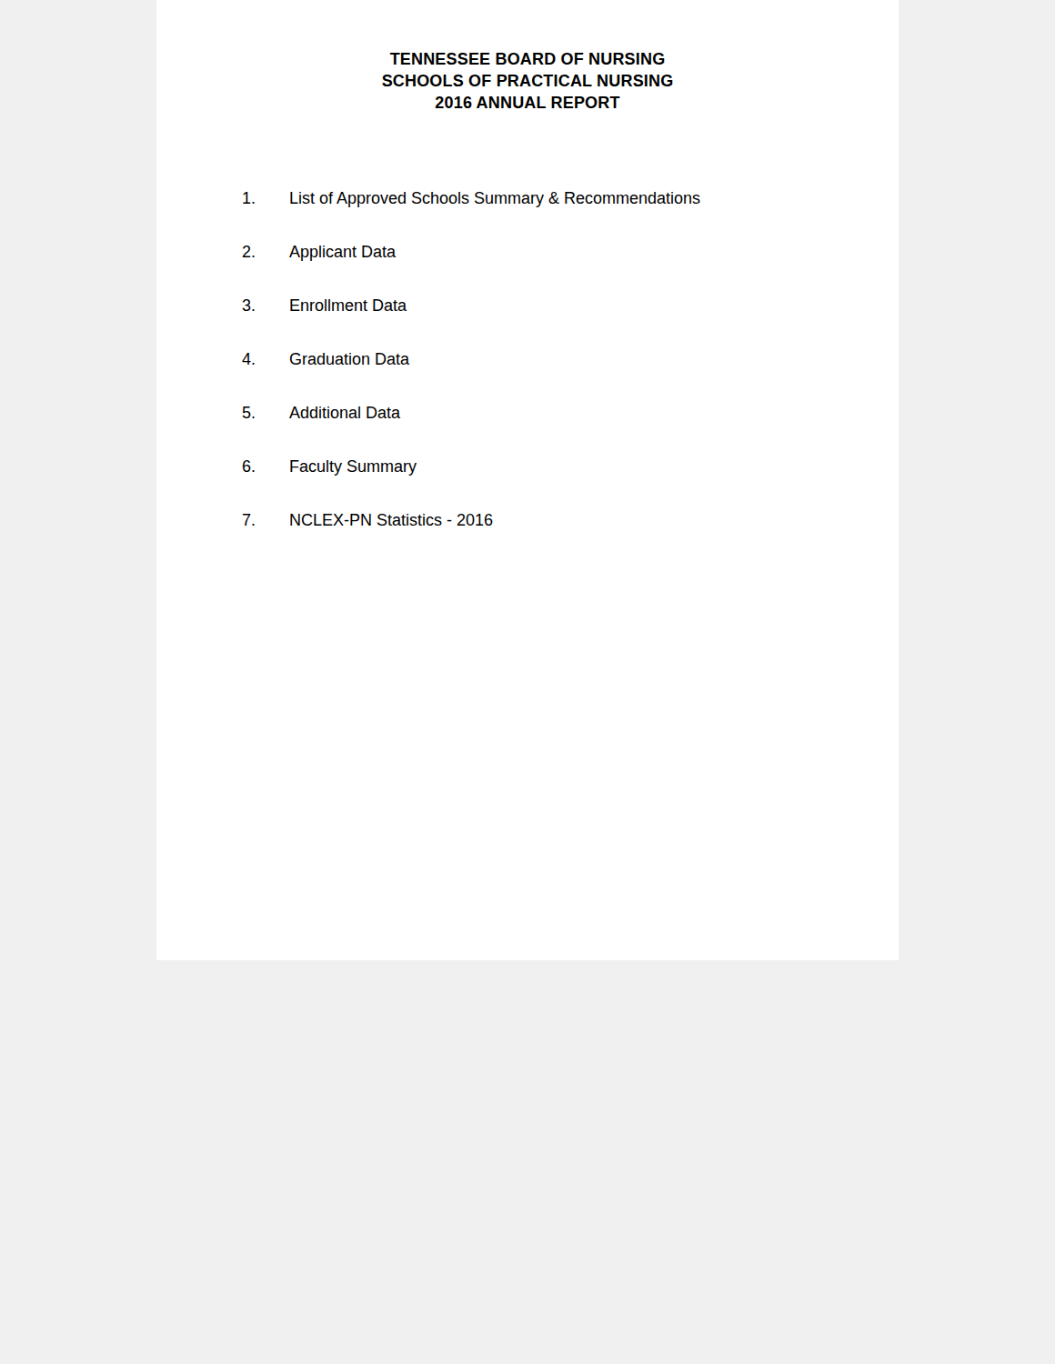TENNESSEE BOARD OF NURSING SCHOOLS OF PRACTICAL NURSING 2016 ANNUAL REPORT
1. List of Approved Schools Summary & Recommendations
2. Applicant Data
3. Enrollment Data
4. Graduation Data
5. Additional Data
6. Faculty Summary
7. NCLEX-PN Statistics - 2016